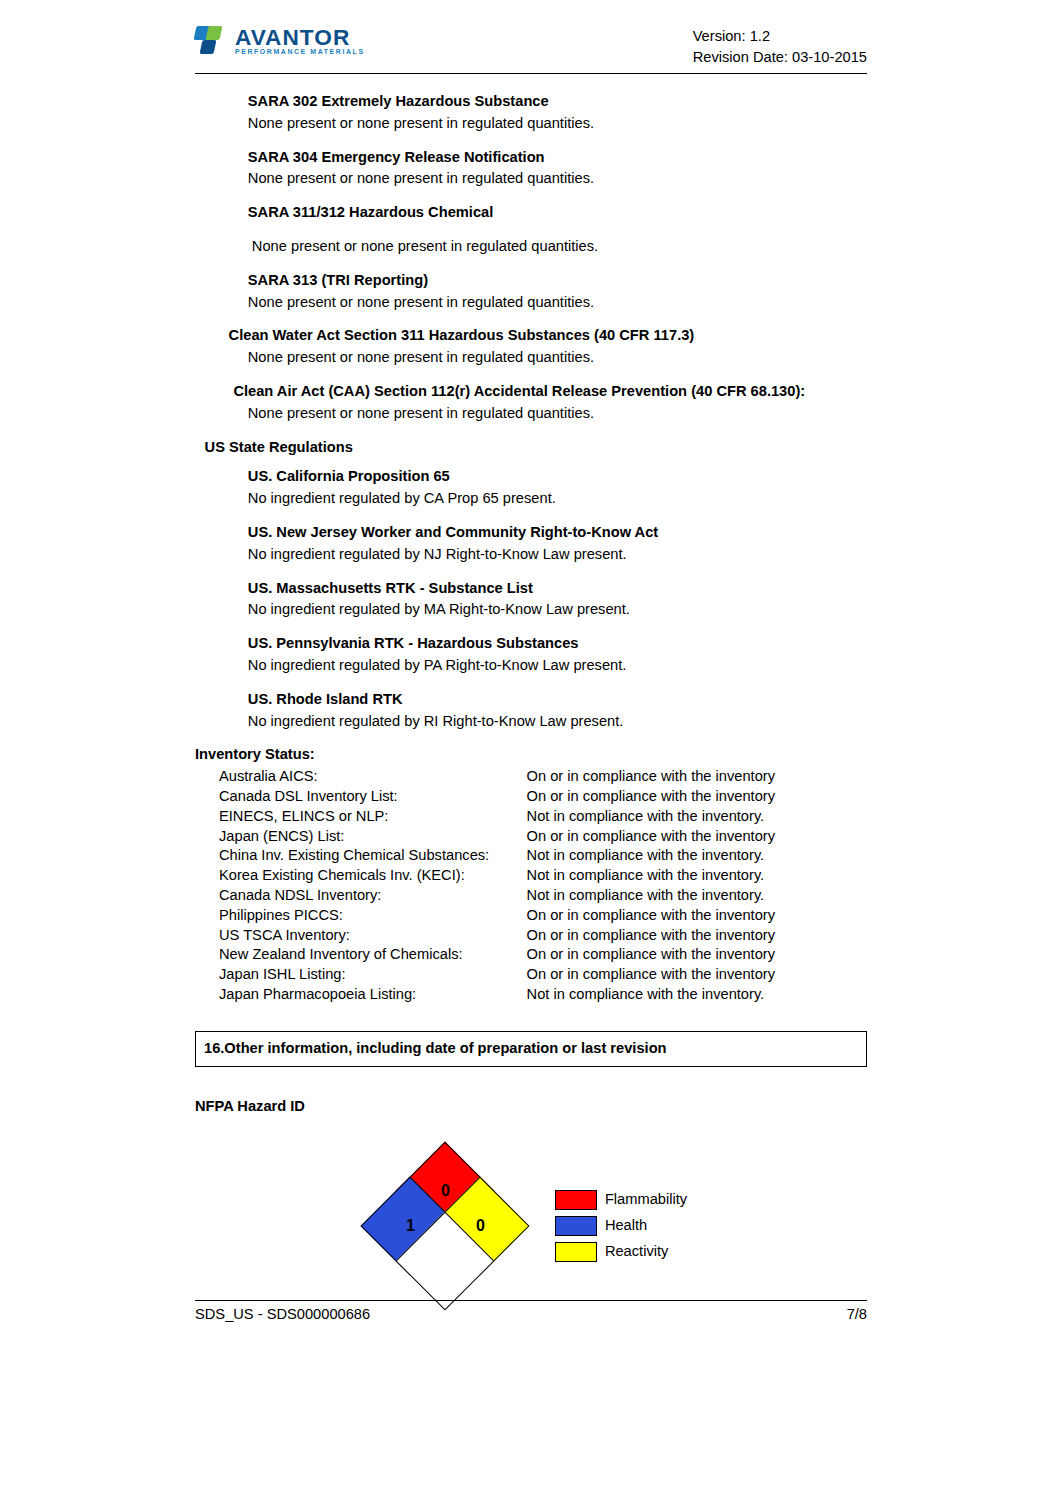AVANTOR
PERFORMANCE MATERIALS
Version: 1.2
Revision Date: 03-10-2015
SARA 302 Extremely Hazardous Substance
None present or none present in regulated quantities.
SARA 304 Emergency Release Notification
None present or none present in regulated quantities.
SARA 311/312 Hazardous Chemical
None present or none present in regulated quantities.
SARA 313 (TRI Reporting)
None present or none present in regulated quantities.
Clean Water Act Section 311 Hazardous Substances (40 CFR 117.3)
None present or none present in regulated quantities.
Clean Air Act (CAA) Section 112(r) Accidental Release Prevention (40 CFR 68.130):
None present or none present in regulated quantities.
US State Regulations
US. California Proposition 65
No ingredient regulated by CA Prop 65 present.
US. New Jersey Worker and Community Right-to-Know Act
No ingredient regulated by NJ Right-to-Know Law present.
US. Massachusetts RTK - Substance List
No ingredient regulated by MA Right-to-Know Law present.
US. Pennsylvania RTK - Hazardous Substances
No ingredient regulated by PA Right-to-Know Law present.
US. Rhode Island RTK
No ingredient regulated by RI Right-to-Know Law present.
Inventory Status:
| Australia AICS: | On or in compliance with the inventory |
| Canada DSL Inventory List: | On or in compliance with the inventory |
| EINECS, ELINCS or NLP: | Not in compliance with the inventory. |
| Japan (ENCS) List: | On or in compliance with the inventory |
| China Inv. Existing Chemical Substances: | Not in compliance with the inventory. |
| Korea Existing Chemicals Inv. (KECI): | Not in compliance with the inventory. |
| Canada NDSL Inventory: | Not in compliance with the inventory. |
| Philippines PICCS: | On or in compliance with the inventory |
| US TSCA Inventory: | On or in compliance with the inventory |
| New Zealand Inventory of Chemicals: | On or in compliance with the inventory |
| Japan ISHL Listing: | On or in compliance with the inventory |
| Japan Pharmacopoeia Listing: | Not in compliance with the inventory. |
16.Other information, including date of preparation or last revision
NFPA Hazard ID
0
1
0
Flammability
Health
Reactivity
SDS_US - SDS000000686
7/8